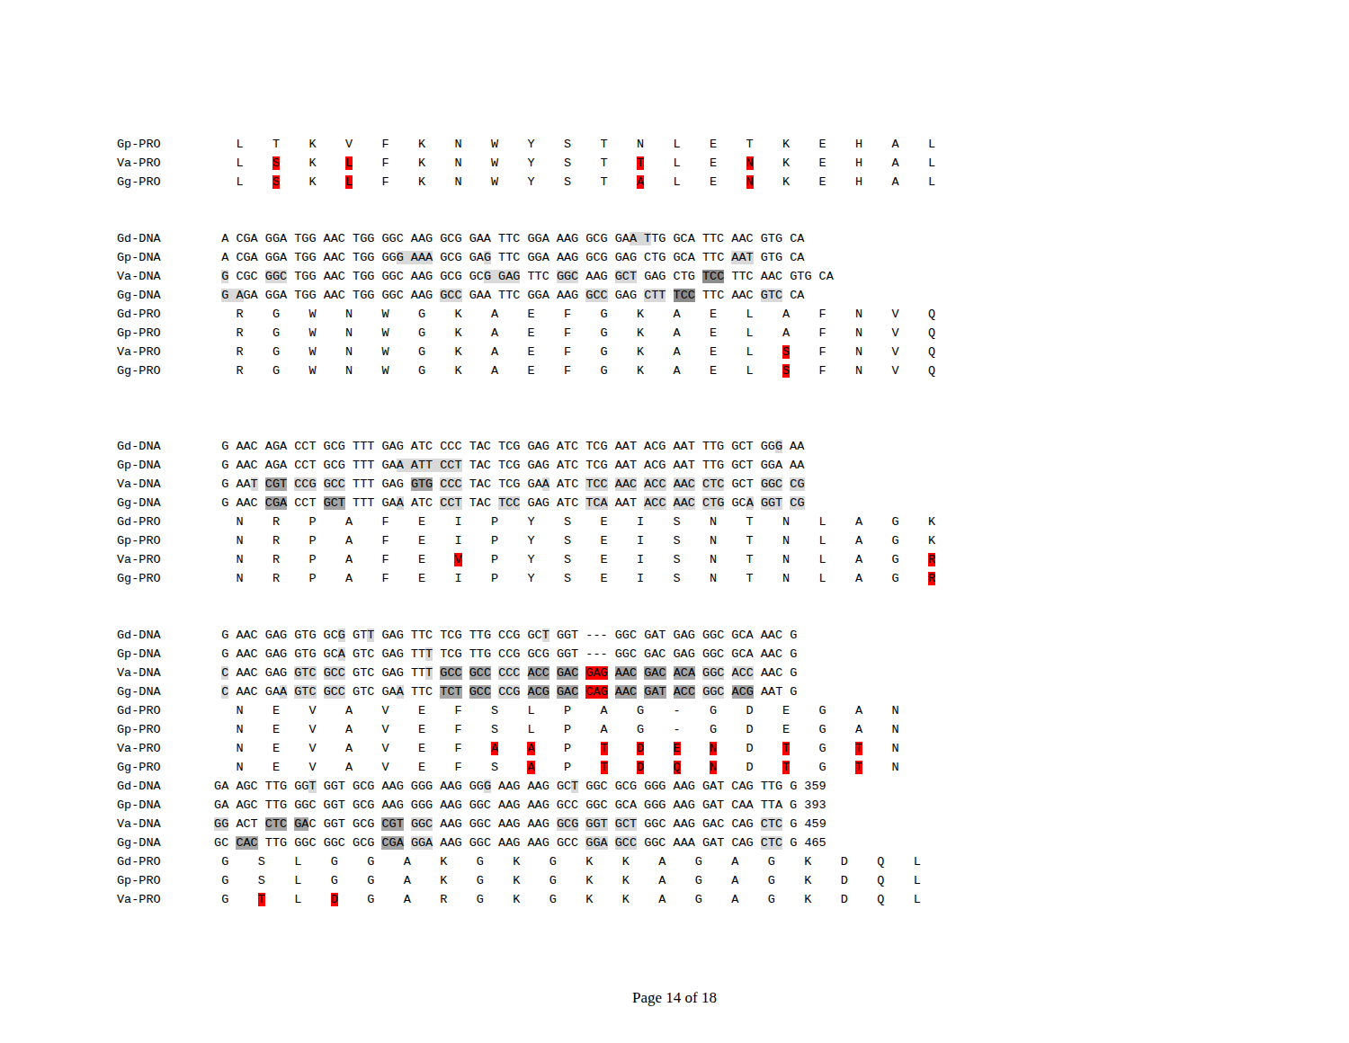Gp-PRO L T K V F K N W Y S T N L E T K E H A L
Va-PRO L S K L F K N W Y S T T L E N K E H A L
Gg-PRO L S K L F K N W Y S T A L E N K E H A L
Gd-DNA A CGA GGA TGG AAC TGG GGC AAG GCG GAA TTC GGA AAG GCG GAA TTG GCA TTC AAC GTG CA
Gp-DNA A CGA GGA TGG AAC TGG GGG AAA GCG GAG TTC GGA AAG GCG GAG CTG GCA TTC AAT GTG CA
Va-DNA G CGC GGC TGG AAC TGG GGC AAG GCG GCG GAG TTC GGC AAG GCT GAG CTG TCC TTC AAC GTG CA
Gg-DNA G AGA GGA TGG AAC TGG GGC AAG GCC GAA TTC GGA AAG GCC GAG CTT TCC TTC AAC GTC CA
Gd-PRO R G W N W G K A E F G K A E L A F N V Q
Gp-PRO R G W N W G K A E F G K A E L A F N V Q
Va-PRO R G W N W G K A E F G K A E L S F N V Q
Gg-PRO R G W N W G K A E F G K A E L S F N V Q
Gd-DNA G AAC AGA CCT GCG TTT GAG ATC CCC TAC TCG GAG ATC TCG AAT ACG AAT TTG GCT GGG AA
Gp-DNA G AAC AGA CCT GCG TTT GAA ATT CCT TAC TCG GAG ATC TCG AAT ACG AAT TTG GCT GGA AA
Va-DNA G AAT CGT CCG GCC TTT GAG GTG CCC TAC TCG GAA ATC TCC AAC ACC AAC CTC GCT GGC CG
Gg-DNA G AAC CGA CCT GCT TTT GAA ATC CCT TAC TCC GAG ATC TCA AAT ACC AAC CTG GCA GGT CG
Gd-PRO N R P A F E I P Y S E I S N T N L A G K
Gp-PRO N R P A F E I P Y S E I S N T N L A G K
Va-PRO N R P A F E V P Y S E I S N T N L A G R
Gg-PRO N R P A F E I P Y S E I S N T N L A G R
Gd-DNA G AAC GAG GTG GCG GTT GAG TTC TCG TTG CCG GCT GGT --- GGC GAT GAG GGC GCA AAC G
Gp-DNA G AAC GAG GTG GCA GTC GAG TTT TCG TTG CCG GCG GGT --- GGC GAC GAG GGC GCA AAC G
Va-DNA C AAC GAG GTC GCC GTC GAG TTT GCC GCC CCC ACC GAC GAG AAC GAC ACA GGC ACC AAC G
Gg-DNA C AAC GAA GTC GCC GTC GAA TTC TCT GCC CCG ACG GAC CAG AAC GAT ACC GGC ACG AAT G
Gd-PRO N E V A V E F S L P A G - G D E G A N
Gp-PRO N E V A V E F S L P A G - G D E G A N
Va-PRO N E V A V E F A A P T D E N D T G T N
Gg-PRO N E V A V E F S A P T D Q N D T G T N
Gd-DNA GA AGC TTG GGT GGT GCG AAG GGG AAG GGG AAG AAG GCT GGC GCG GGG AAG GAT CAG TTG G 359
Gp-DNA GA AGC TTG GGC GGT GCG AAG GGG AAG GGC AAG AAG GCC GGC GCA GGG AAG GAT CAA TTA G 393
Va-DNA GG ACT CTC GAC GGT GCG CGT GGC AAG GGC AAG AAG GCG GGT GCT GGC AAG GAC CAG CTC G 459
Gg-DNA GC CAC TTG GGC GGC GCG CGA GGA AAG GGC AAG AAG GCC GGA GCC GGC AAA GAT CAG CTC G 465
Gd-PRO G S L G G A K G K G K K A G A G K D Q L
Gp-PRO G S L G G A K G K G K K A G A G K D Q L
Va-PRO G T L D G A R G K G K K A G A G K D Q L
Page 14 of 18